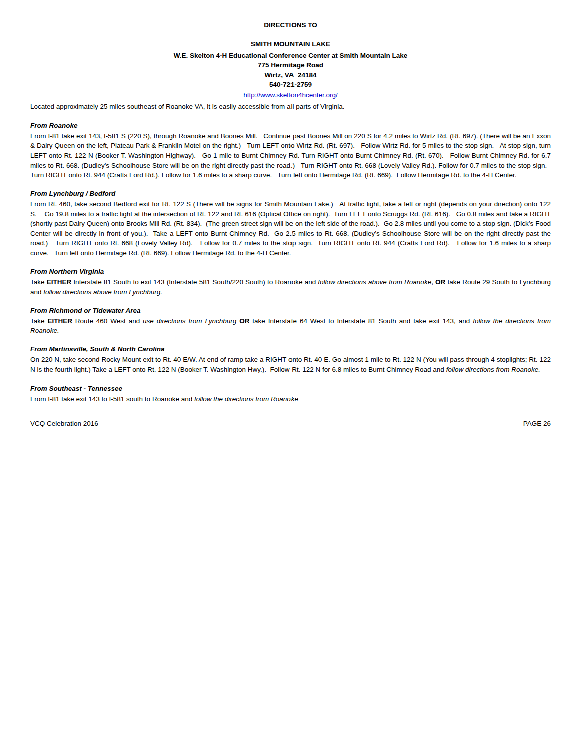DIRECTIONS TO
SMITH MOUNTAIN LAKE
W.E. Skelton 4-H Educational Conference Center at Smith Mountain Lake
775 Hermitage Road
Wirtz, VA 24184
540-721-2759
http://www.skelton4hcenter.org/
Located approximately 25 miles southeast of Roanoke VA, it is easily accessible from all parts of Virginia.
From Roanoke
From I-81 take exit 143, I-581 S (220 S), through Roanoke and Boones Mill. Continue past Boones Mill on 220 S for 4.2 miles to Wirtz Rd. (Rt. 697). (There will be an Exxon & Dairy Queen on the left, Plateau Park & Franklin Motel on the right.) Turn LEFT onto Wirtz Rd. (Rt. 697). Follow Wirtz Rd. for 5 miles to the stop sign. At stop sign, turn LEFT onto Rt. 122 N (Booker T. Washington Highway). Go 1 mile to Burnt Chimney Rd. Turn RIGHT onto Burnt Chimney Rd. (Rt. 670). Follow Burnt Chimney Rd. for 6.7 miles to Rt. 668. (Dudley's Schoolhouse Store will be on the right directly past the road.) Turn RIGHT onto Rt. 668 (Lovely Valley Rd.). Follow for 0.7 miles to the stop sign. Turn RIGHT onto Rt. 944 (Crafts Ford Rd.). Follow for 1.6 miles to a sharp curve. Turn left onto Hermitage Rd. (Rt. 669). Follow Hermitage Rd. to the 4-H Center.
From Lynchburg / Bedford
From Rt. 460, take second Bedford exit for Rt. 122 S (There will be signs for Smith Mountain Lake.) At traffic light, take a left or right (depends on your direction) onto 122 S. Go 19.8 miles to a traffic light at the intersection of Rt. 122 and Rt. 616 (Optical Office on right). Turn LEFT onto Scruggs Rd. (Rt. 616). Go 0.8 miles and take a RIGHT (shortly past Dairy Queen) onto Brooks Mill Rd. (Rt. 834). (The green street sign will be on the left side of the road.). Go 2.8 miles until you come to a stop sign. (Dick’s Food Center will be directly in front of you.). Take a LEFT onto Burnt Chimney Rd. Go 2.5 miles to Rt. 668. (Dudley’s Schoolhouse Store will be on the right directly past the road.) Turn RIGHT onto Rt. 668 (Lovely Valley Rd). Follow for 0.7 miles to the stop sign. Turn RIGHT onto Rt. 944 (Crafts Ford Rd). Follow for 1.6 miles to a sharp curve. Turn left onto Hermitage Rd. (Rt. 669). Follow Hermitage Rd. to the 4-H Center.
From Northern Virginia
Take EITHER Interstate 81 South to exit 143 (Interstate 581 South/220 South) to Roanoke and follow directions above from Roanoke, OR take Route 29 South to Lynchburg and follow directions above from Lynchburg.
From Richmond or Tidewater Area
Take EITHER Route 460 West and use directions from Lynchburg OR take Interstate 64 West to Interstate 81 South and take exit 143, and follow the directions from Roanoke.
From Martinsville, South & North Carolina
On 220 N, take second Rocky Mount exit to Rt. 40 E/W. At end of ramp take a RIGHT onto Rt. 40 E. Go almost 1 mile to Rt. 122 N (You will pass through 4 stoplights; Rt. 122 N is the fourth light.) Take a LEFT onto Rt. 122 N (Booker T. Washington Hwy.). Follow Rt. 122 N for 6.8 miles to Burnt Chimney Road and follow directions from Roanoke.
From Southeast - Tennessee
From I-81 take exit 143 to I-581 south to Roanoke and follow the directions from Roanoke
VCQ Celebration 2016 PAGE 26